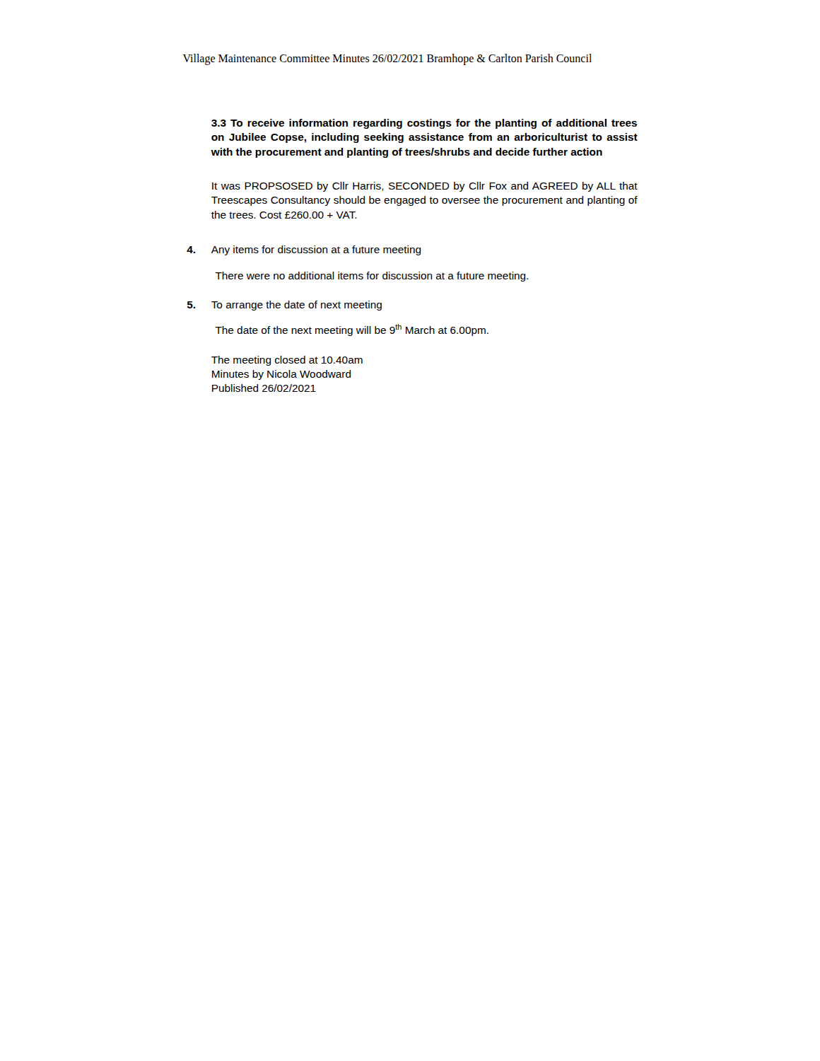Village Maintenance Committee Minutes 26/02/2021 Bramhope & Carlton Parish Council
3.3 To receive information regarding costings for the planting of additional trees on Jubilee Copse, including seeking assistance from an arboriculturist to assist with the procurement and planting of trees/shrubs and decide further action
It was PROPSOSED by Cllr Harris, SECONDED by Cllr Fox and AGREED by ALL that Treescapes Consultancy should be engaged to oversee the procurement and planting of the trees. Cost £260.00 + VAT.
4. Any items for discussion at a future meeting
There were no additional items for discussion at a future meeting.
5. To arrange the date of next meeting
The date of the next meeting will be 9th March at 6.00pm.
The meeting closed at 10.40am
Minutes by Nicola Woodward
Published 26/02/2021